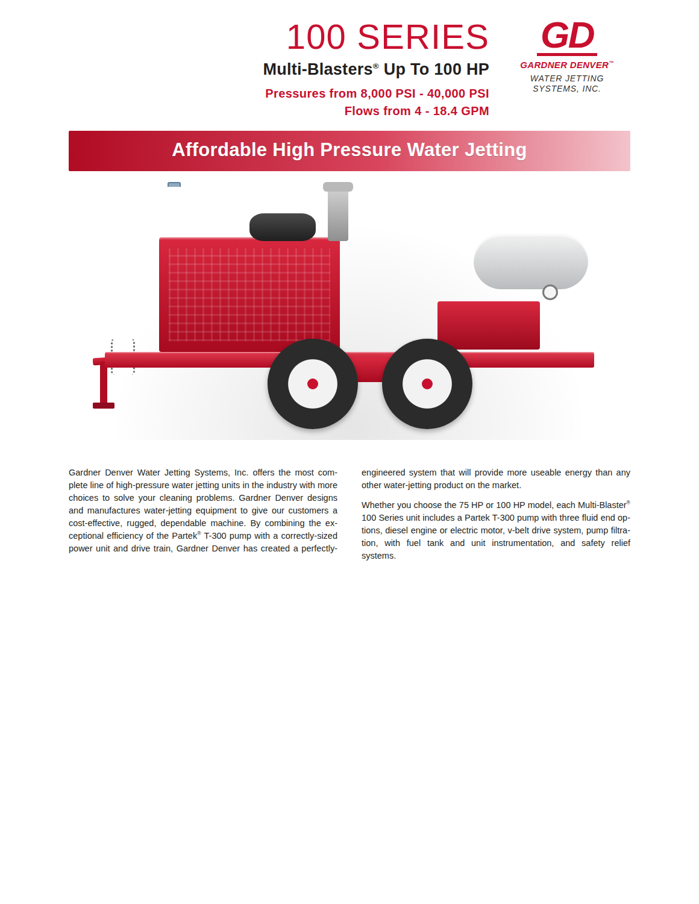100 SERIES
Multi-Blasters® Up To 100 HP
Pressures from 8,000 PSI - 40,000 PSI Flows from 4 - 18.4 GPM
GD
GARDNER DENVER™
WATER JETTING
SYSTEMS, INC.
Affordable High Pressure Water Jetting
Quick
Change
I.P.R.C. TECHNOLOGY
This 90DT features a diesel engine, a 30 gallon water tank, and a T-300M pump capable of 12 GPM at 10,000 PSI.
Gardner Denver Water Jetting Systems, Inc. offers the most complete line of high-pressure water jetting units in the industry with more choices to solve your cleaning problems. Gardner Denver designs and manufactures water-jetting equipment to give our customers a cost-effective, rugged, dependable machine. By combining the exceptional efficiency of the Partek® T-300 pump with a correctly-sized power unit and drive train, Gardner Denver has created a perfectly-engineered system that will provide more useable energy than any other water-jetting product on the market.
Whether you choose the 75 HP or 100 HP model, each Multi-Blaster® 100 Series unit includes a Partek T-300 pump with three fluid end options, diesel engine or electric motor, v-belt drive system, pump filtration, with fuel tank and unit instrumentation, and safety relief systems.